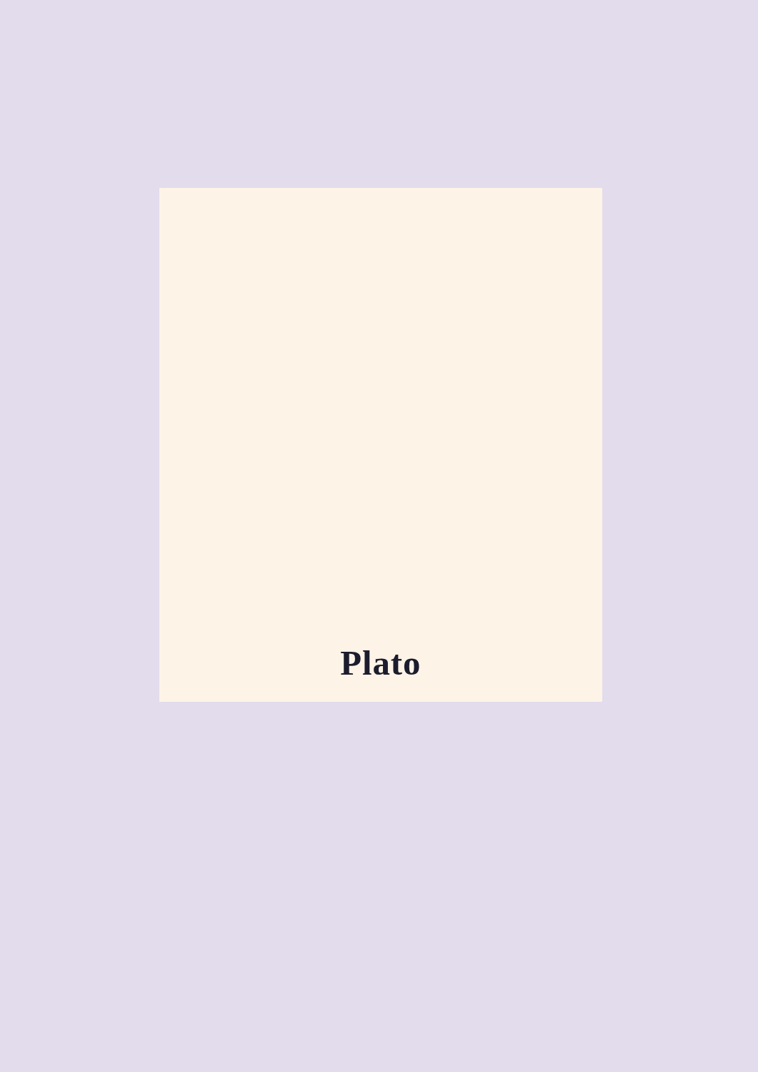Plato